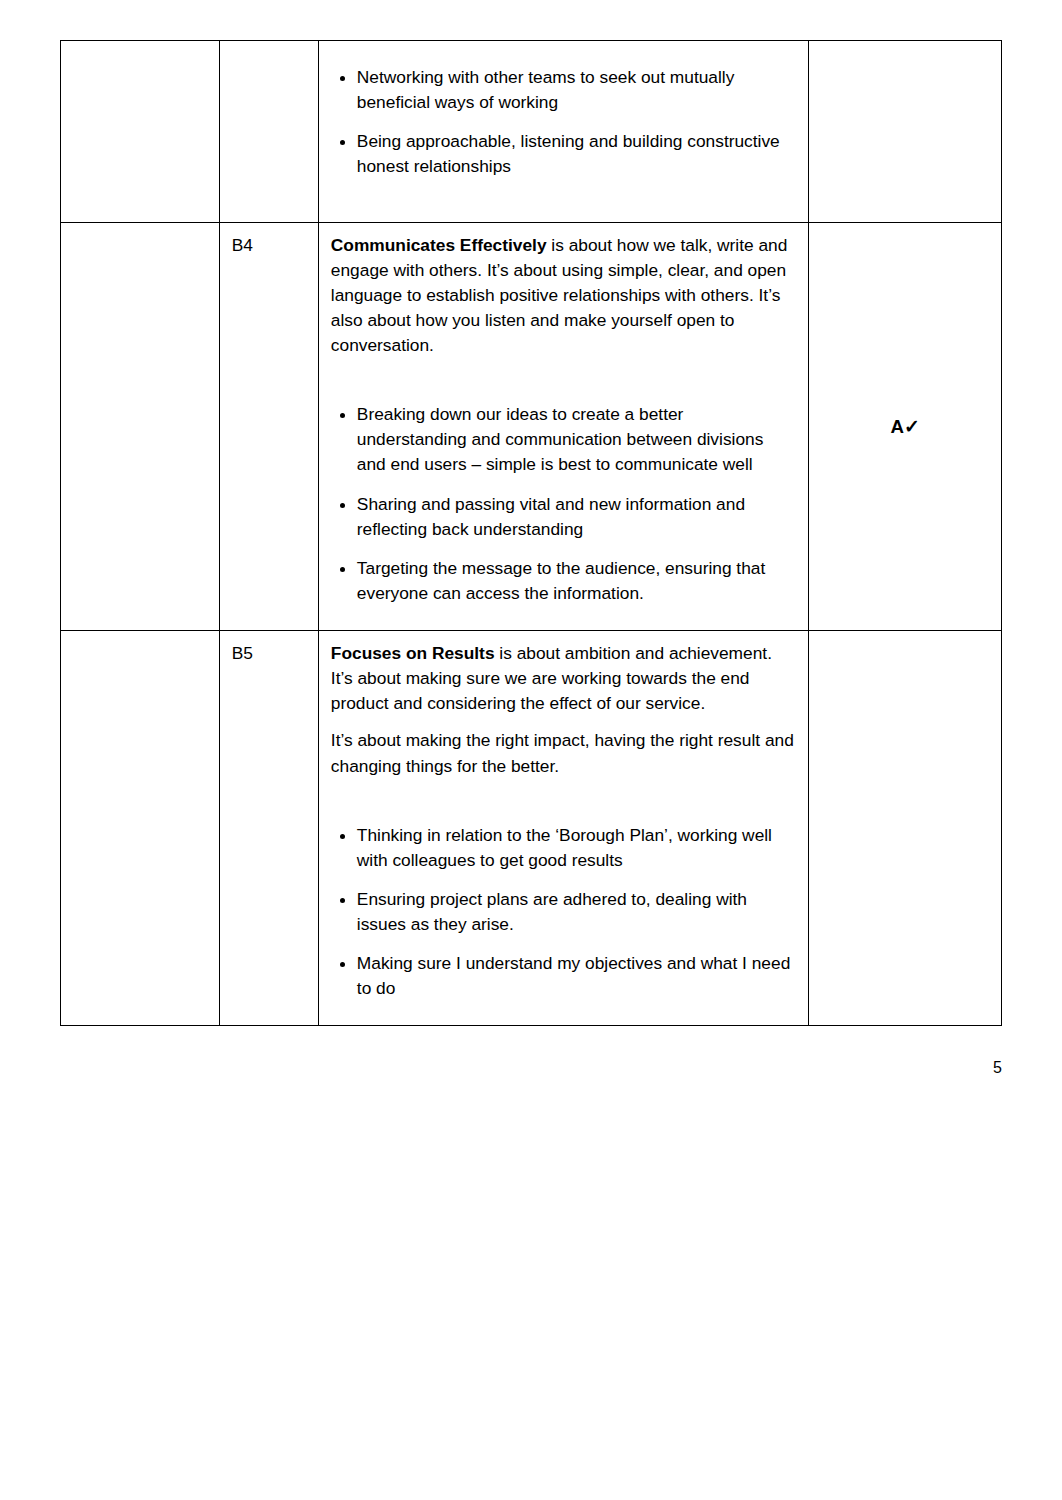| | | Networking with other teams to seek out mutually beneficial ways of working Being approachable, listening and building constructive honest relationships | |
| | B4 | Communicates Effectively is about how we talk, write and engage with others. It’s about using simple, clear, and open language to establish positive relationships with others. It’s also about how you listen and make yourself open to conversation. Breaking down our ideas to create a better understanding and communication between divisions and end users – simple is best to communicate well Sharing and passing vital and new information and reflecting back understanding Targeting the message to the audience, ensuring that everyone can access the information. | A✓ |
| | B5 | Focuses on Results is about ambition and achievement. It’s about making sure we are working towards the end product and considering the effect of our service. It’s about making the right impact, having the right result and changing things for the better. Thinking in relation to the ‘Borough Plan’, working well with colleagues to get good results Ensuring project plans are adhered to, dealing with issues as they arise. Making sure I understand my objectives and what I need to do | |
5